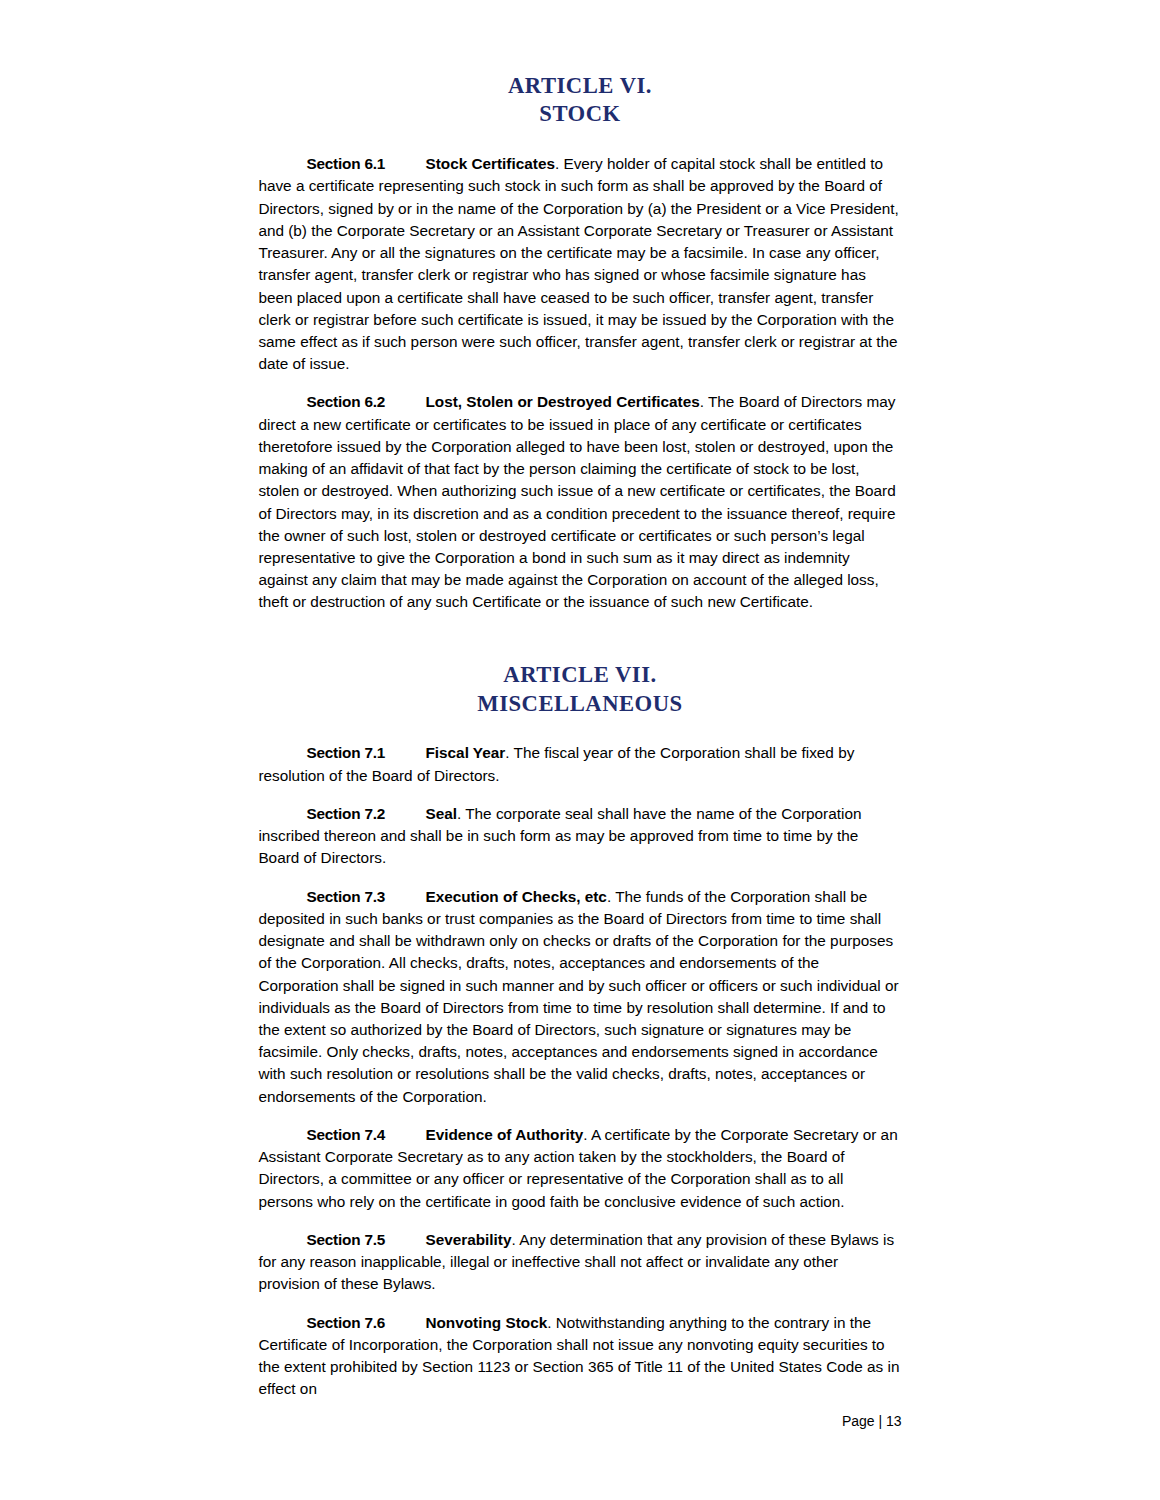ARTICLE VI.
STOCK
Section 6.1 Stock Certificates. Every holder of capital stock shall be entitled to have a certificate representing such stock in such form as shall be approved by the Board of Directors, signed by or in the name of the Corporation by (a) the President or a Vice President, and (b) the Corporate Secretary or an Assistant Corporate Secretary or Treasurer or Assistant Treasurer. Any or all the signatures on the certificate may be a facsimile. In case any officer, transfer agent, transfer clerk or registrar who has signed or whose facsimile signature has been placed upon a certificate shall have ceased to be such officer, transfer agent, transfer clerk or registrar before such certificate is issued, it may be issued by the Corporation with the same effect as if such person were such officer, transfer agent, transfer clerk or registrar at the date of issue.
Section 6.2 Lost, Stolen or Destroyed Certificates. The Board of Directors may direct a new certificate or certificates to be issued in place of any certificate or certificates theretofore issued by the Corporation alleged to have been lost, stolen or destroyed, upon the making of an affidavit of that fact by the person claiming the certificate of stock to be lost, stolen or destroyed. When authorizing such issue of a new certificate or certificates, the Board of Directors may, in its discretion and as a condition precedent to the issuance thereof, require the owner of such lost, stolen or destroyed certificate or certificates or such person’s legal representative to give the Corporation a bond in such sum as it may direct as indemnity against any claim that may be made against the Corporation on account of the alleged loss, theft or destruction of any such Certificate or the issuance of such new Certificate.
ARTICLE VII.
MISCELLANEOUS
Section 7.1 Fiscal Year. The fiscal year of the Corporation shall be fixed by resolution of the Board of Directors.
Section 7.2 Seal. The corporate seal shall have the name of the Corporation inscribed thereon and shall be in such form as may be approved from time to time by the Board of Directors.
Section 7.3 Execution of Checks, etc. The funds of the Corporation shall be deposited in such banks or trust companies as the Board of Directors from time to time shall designate and shall be withdrawn only on checks or drafts of the Corporation for the purposes of the Corporation. All checks, drafts, notes, acceptances and endorsements of the Corporation shall be signed in such manner and by such officer or officers or such individual or individuals as the Board of Directors from time to time by resolution shall determine. If and to the extent so authorized by the Board of Directors, such signature or signatures may be facsimile. Only checks, drafts, notes, acceptances and endorsements signed in accordance with such resolution or resolutions shall be the valid checks, drafts, notes, acceptances or endorsements of the Corporation.
Section 7.4 Evidence of Authority. A certificate by the Corporate Secretary or an Assistant Corporate Secretary as to any action taken by the stockholders, the Board of Directors, a committee or any officer or representative of the Corporation shall as to all persons who rely on the certificate in good faith be conclusive evidence of such action.
Section 7.5 Severability. Any determination that any provision of these Bylaws is for any reason inapplicable, illegal or ineffective shall not affect or invalidate any other provision of these Bylaws.
Section 7.6 Nonvoting Stock. Notwithstanding anything to the contrary in the Certificate of Incorporation, the Corporation shall not issue any nonvoting equity securities to the extent prohibited by Section 1123 or Section 365 of Title 11 of the United States Code as in effect on
Page | 13